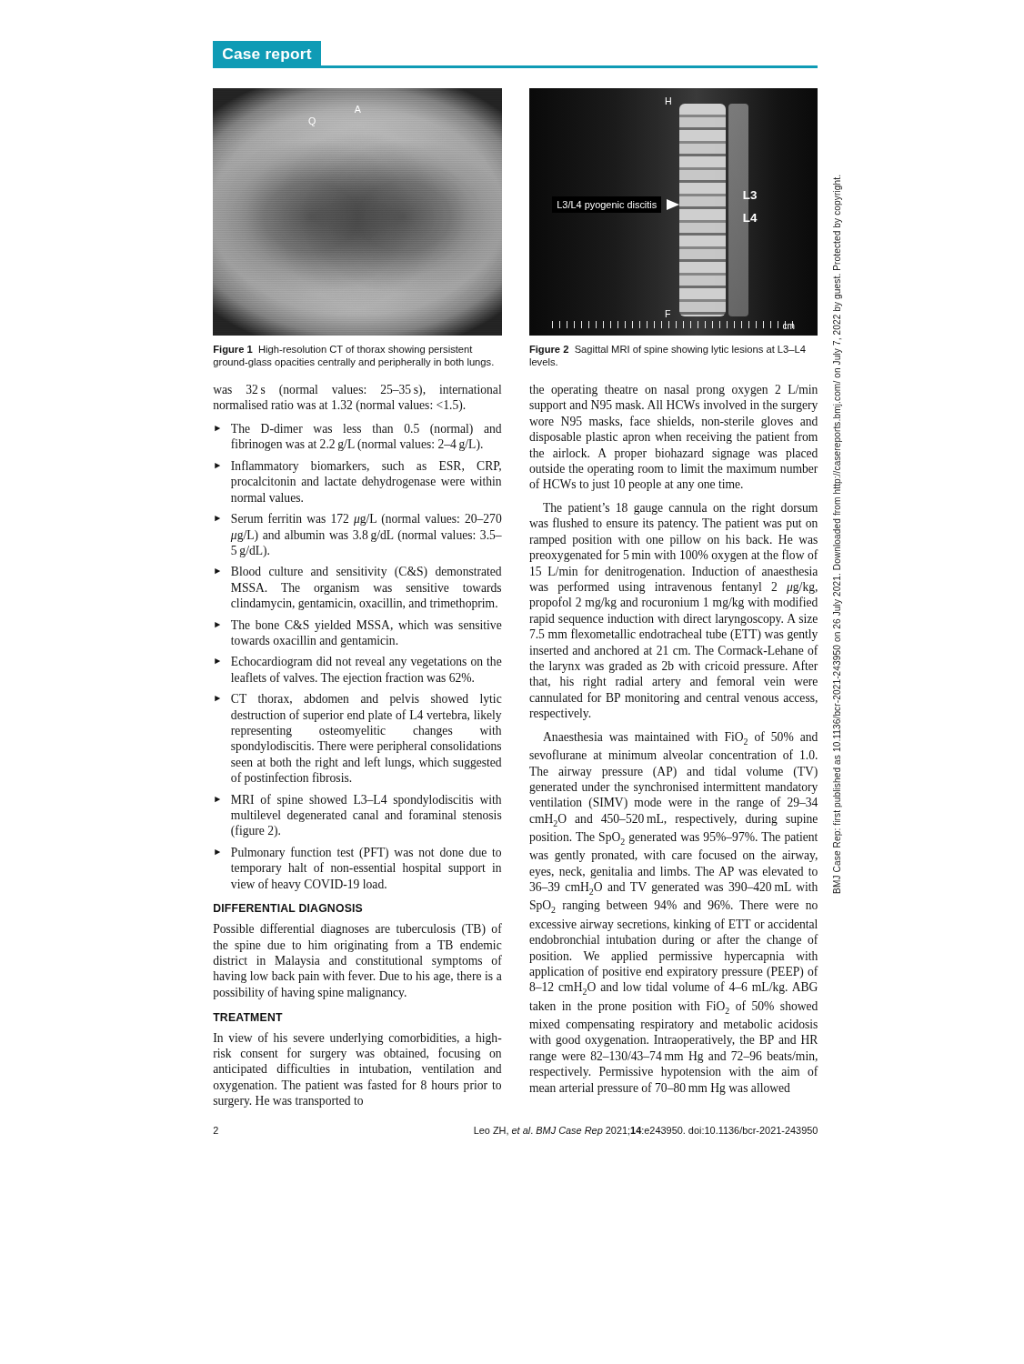BMJ Case Rep: first published as 10.1136/bcr-2021-243950 on 26 July 2021. Downloaded from http://casereports.bmj.com/ on July 7, 2022 by guest. Protected by copyright.
Case report
A Q
Figure 1 High-resolution CT of thorax showing persistent ground-glass opacities centrally and peripherally in both lungs.
H
L3
L4
L3/L4 pyogenic discitis
F
cm
Figure 2 Sagittal MRI of spine showing lytic lesions at L3–L4 levels.
was 32 s (normal values: 25–35 s), international normalised ratio was at 1.32 (normal values: <1.5).
The D-dimer was less than 0.5 (normal) and fibrinogen was at 2.2 g/L (normal values: 2–4 g/L).
Inflammatory biomarkers, such as ESR, CRP, procalcitonin and lactate dehydrogenase were within normal values.
Serum ferritin was 172 μg/L (normal values: 20–270 μg/L) and albumin was 3.8 g/dL (normal values: 3.5–5 g/dL).
Blood culture and sensitivity (C&S) demonstrated MSSA. The organism was sensitive towards clindamycin, gentamicin, oxacillin, and trimethoprim.
The bone C&S yielded MSSA, which was sensitive towards oxacillin and gentamicin.
Echocardiogram did not reveal any vegetations on the leaflets of valves. The ejection fraction was 62%.
CT thorax, abdomen and pelvis showed lytic destruction of superior end plate of L4 vertebra, likely representing osteomyelitic changes with spondylodiscitis. There were peripheral consolidations seen at both the right and left lungs, which suggested of postinfection fibrosis.
MRI of spine showed L3–L4 spondylodiscitis with multilevel degenerated canal and foraminal stenosis (figure 2).
Pulmonary function test (PFT) was not done due to temporary halt of non-essential hospital support in view of heavy COVID-19 load.
Differential diagnosis
Possible differential diagnoses are tuberculosis (TB) of the spine due to him originating from a TB endemic district in Malaysia and constitutional symptoms of having low back pain with fever. Due to his age, there is a possibility of having spine malignancy.
Treatment
In view of his severe underlying comorbidities, a high-risk consent for surgery was obtained, focusing on anticipated difficulties in intubation, ventilation and oxygenation. The patient was fasted for 8 hours prior to surgery. He was transported to
the operating theatre on nasal prong oxygen 2 L/min support and N95 mask. All HCWs involved in the surgery wore N95 masks, face shields, non-sterile gloves and disposable plastic apron when receiving the patient from the airlock. A proper biohazard signage was placed outside the operating room to limit the maximum number of HCWs to just 10 people at any one time.
The patient’s 18 gauge cannula on the right dorsum was flushed to ensure its patency. The patient was put on ramped position with one pillow on his back. He was preoxygenated for 5 min with 100% oxygen at the flow of 15 L/min for denitrogenation. Induction of anaesthesia was performed using intravenous fentanyl 2 μg/kg, propofol 2 mg/kg and rocuronium 1 mg/kg with modified rapid sequence induction with direct laryngoscopy. A size 7.5 mm flexometallic endotracheal tube (ETT) was gently inserted and anchored at 21 cm. The Cormack-Lehane of the larynx was graded as 2b with cricoid pressure. After that, his right radial artery and femoral vein were cannulated for BP monitoring and central venous access, respectively.
Anaesthesia was maintained with FiO2 of 50% and sevoflurane at minimum alveolar concentration of 1.0. The airway pressure (AP) and tidal volume (TV) generated under the synchronised intermittent mandatory ventilation (SIMV) mode were in the range of 29–34 cmH2 O and 450–520 mL, respectively, during supine position. The SpO2 generated was 95%–97%. The patient was gently pronated, with care focused on the airway, eyes, neck, genitalia and limbs. The AP was elevated to 36–39 cmH2 O and TV generated was 390–420 mL with SpO2 ranging between 94% and 96%. There were no excessive airway secretions, kinking of ETT or accidental endobronchial intubation during or after the change of position. We applied permissive hypercapnia with application of positive end expiratory pressure (PEEP) of 8–12 cmH2 O and low tidal volume of 4–6 mL/kg. ABG taken in the prone position with FiO2 of 50% showed mixed compensating respiratory and metabolic acidosis with good oxygenation. Intraoperatively, the BP and HR range were 82–130/43–74 mm Hg and 72–96 beats/min, respectively. Permissive hypotension with the aim of mean arterial pressure of 70–80 mm Hg was allowed
2
Leo ZH, et al. BMJ Case Rep 2021;14:e243950. doi:10.1136/bcr-2021-243950